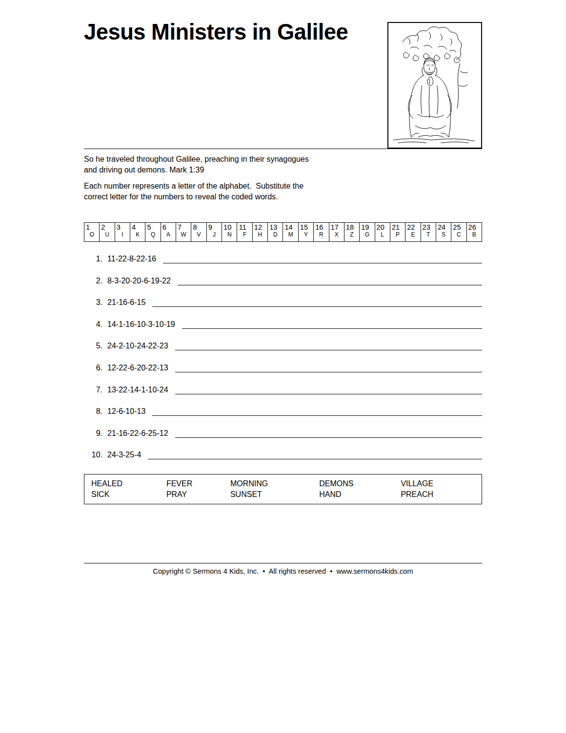Jesus Ministers in Galilee
So he traveled throughout Galilee, preaching in their synagogues and driving out demons. Mark 1:39
Each number represents a letter of the alphabet. Substitute the correct letter for the numbers to reveal the coded words.
| 1 O | 2 U | 3 I | 4 K | 5 Q | 6 A | 7 W | 8 V | 9 J | 10 N | 11 F | 12 H | 13 D | 14 M | 15 Y | 16 R | 17 X | 18 Z | 19 G | 20 L | 21 P | 22 E | 23 T | 24 S | 25 C | 26 B |
11-22-8-22-16
8-3-20-20-6-19-22
21-16-6-15
14-1-16-10-3-10-19
24-2-10-24-22-23
12-22-6-20-22-13
13-22-14-1-10-24
12-6-10-13
21-16-22-6-25-12
24-3-25-4
| HEALED | FEVER | MORNING | DEMONS | VILLAGE |
| SICK | PRAY | SUNSET | HAND | PREACH |
Copyright © Sermons 4 Kids, Inc. • All rights reserved • www.sermons4kids.com